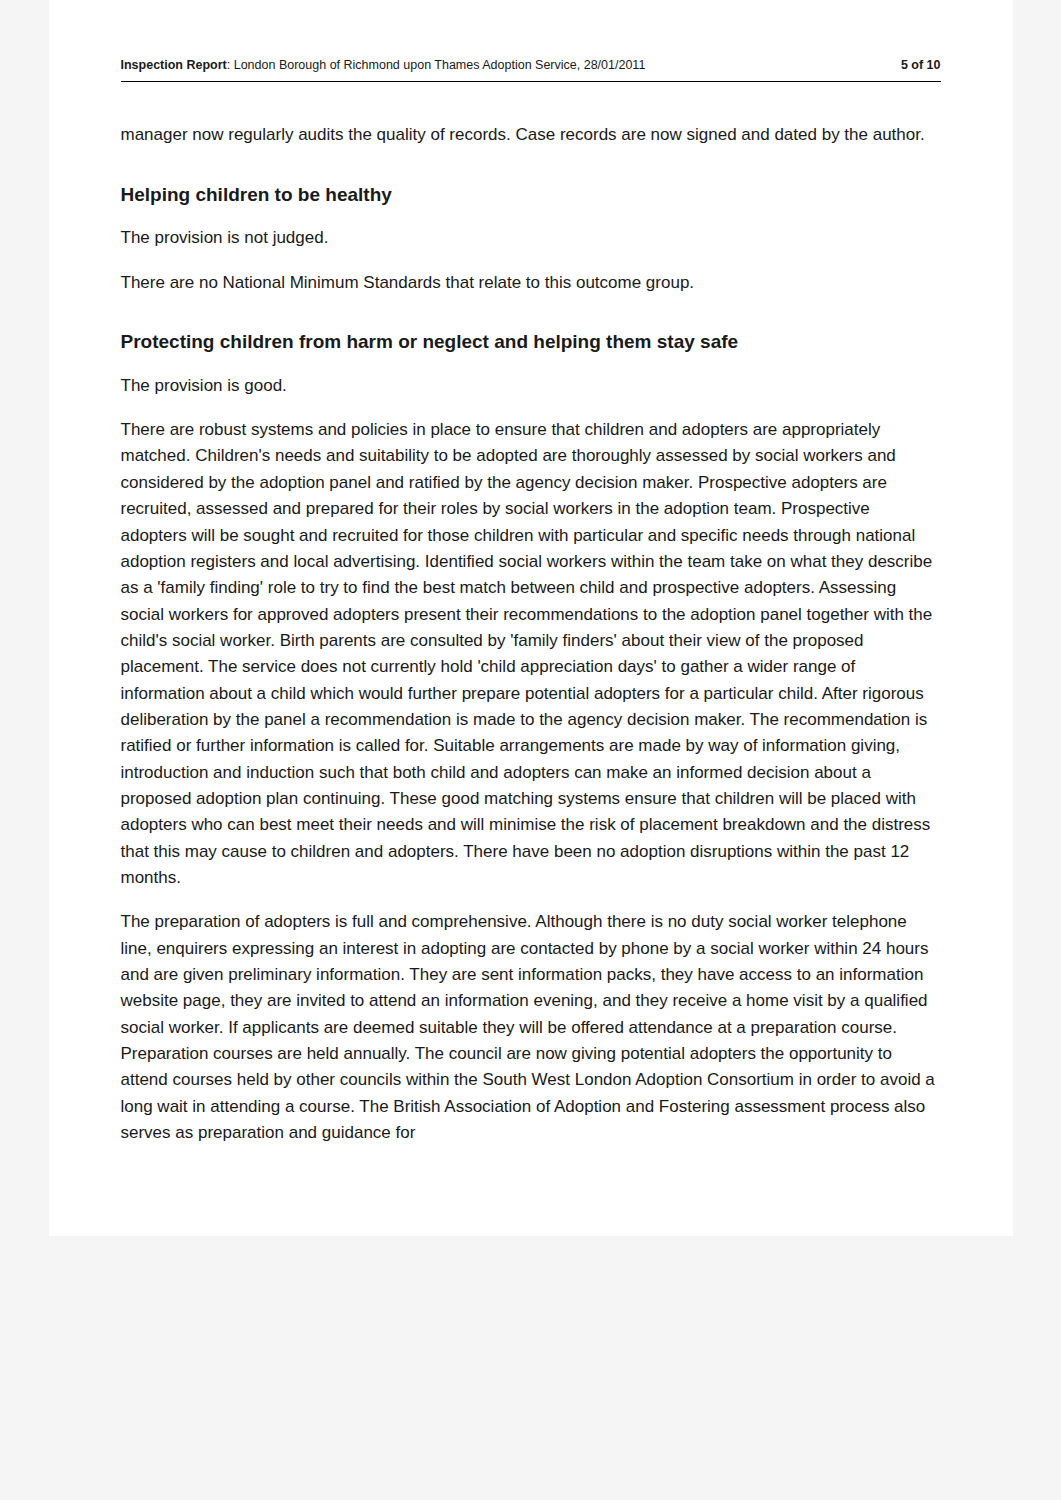Inspection Report: London Borough of Richmond upon Thames Adoption Service, 28/01/2011
5 of 10
manager now regularly audits the quality of records. Case records are now signed and dated by the author.
Helping children to be healthy
The provision is not judged.
There are no National Minimum Standards that relate to this outcome group.
Protecting children from harm or neglect and helping them stay safe
The provision is good.
There are robust systems and policies in place to ensure that children and adopters are appropriately matched. Children's needs and suitability to be adopted are thoroughly assessed by social workers and considered by the adoption panel and ratified by the agency decision maker. Prospective adopters are recruited, assessed and prepared for their roles by social workers in the adoption team. Prospective adopters will be sought and recruited for those children with particular and specific needs through national adoption registers and local advertising. Identified social workers within the team take on what they describe as a 'family finding' role to try to find the best match between child and prospective adopters. Assessing social workers for approved adopters present their recommendations to the adoption panel together with the child's social worker. Birth parents are consulted by 'family finders' about their view of the proposed placement. The service does not currently hold 'child appreciation days' to gather a wider range of information about a child which would further prepare potential adopters for a particular child. After rigorous deliberation by the panel a recommendation is made to the agency decision maker. The recommendation is ratified or further information is called for. Suitable arrangements are made by way of information giving, introduction and induction such that both child and adopters can make an informed decision about a proposed adoption plan continuing. These good matching systems ensure that children will be placed with adopters who can best meet their needs and will minimise the risk of placement breakdown and the distress that this may cause to children and adopters. There have been no adoption disruptions within the past 12 months.
The preparation of adopters is full and comprehensive. Although there is no duty social worker telephone line, enquirers expressing an interest in adopting are contacted by phone by a social worker within 24 hours and are given preliminary information. They are sent information packs, they have access to an information website page, they are invited to attend an information evening, and they receive a home visit by a qualified social worker. If applicants are deemed suitable they will be offered attendance at a preparation course. Preparation courses are held annually. The council are now giving potential adopters the opportunity to attend courses held by other councils within the South West London Adoption Consortium in order to avoid a long wait in attending a course. The British Association of Adoption and Fostering assessment process also serves as preparation and guidance for